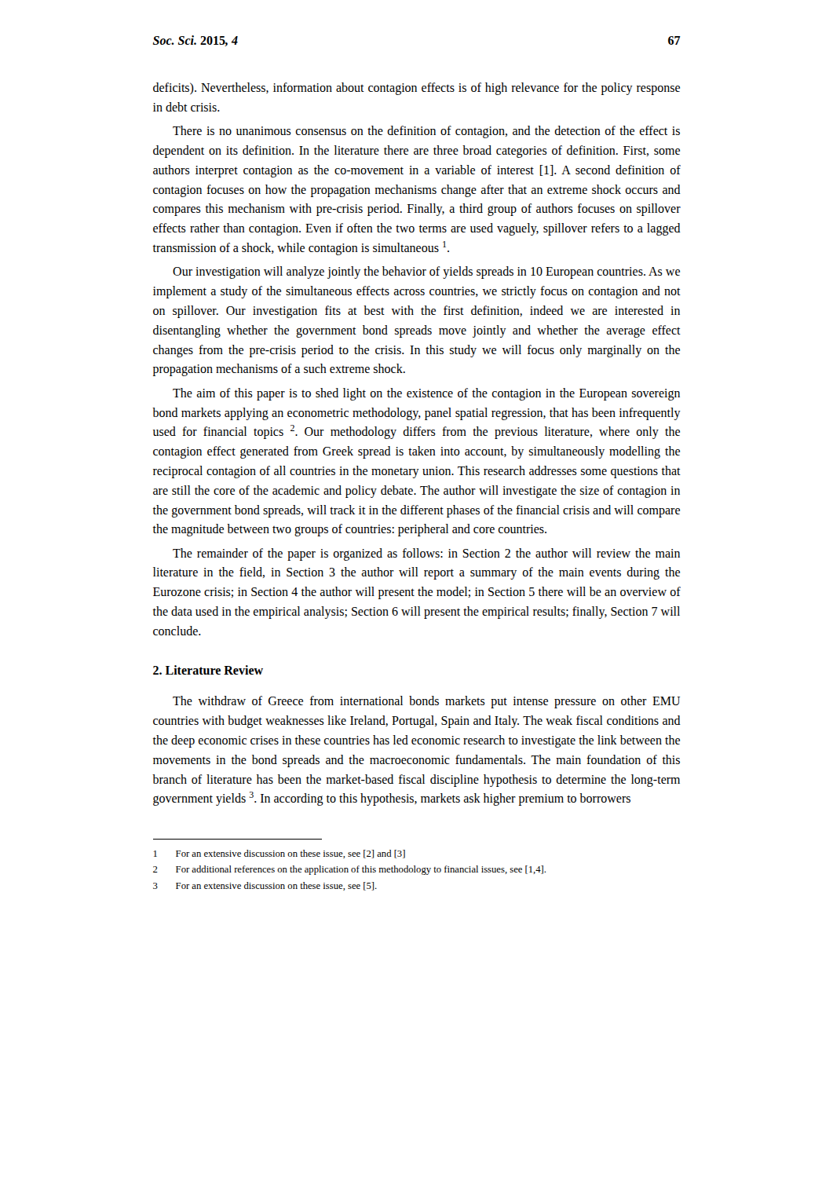Soc. Sci. 2015, 4 67
deficits). Nevertheless, information about contagion effects is of high relevance for the policy response in debt crisis.
There is no unanimous consensus on the definition of contagion, and the detection of the effect is dependent on its definition. In the literature there are three broad categories of definition. First, some authors interpret contagion as the co-movement in a variable of interest [1]. A second definition of contagion focuses on how the propagation mechanisms change after that an extreme shock occurs and compares this mechanism with pre-crisis period. Finally, a third group of authors focuses on spillover effects rather than contagion. Even if often the two terms are used vaguely, spillover refers to a lagged transmission of a shock, while contagion is simultaneous 1.
Our investigation will analyze jointly the behavior of yields spreads in 10 European countries. As we implement a study of the simultaneous effects across countries, we strictly focus on contagion and not on spillover. Our investigation fits at best with the first definition, indeed we are interested in disentangling whether the government bond spreads move jointly and whether the average effect changes from the pre-crisis period to the crisis. In this study we will focus only marginally on the propagation mechanisms of a such extreme shock.
The aim of this paper is to shed light on the existence of the contagion in the European sovereign bond markets applying an econometric methodology, panel spatial regression, that has been infrequently used for financial topics 2. Our methodology differs from the previous literature, where only the contagion effect generated from Greek spread is taken into account, by simultaneously modelling the reciprocal contagion of all countries in the monetary union. This research addresses some questions that are still the core of the academic and policy debate. The author will investigate the size of contagion in the government bond spreads, will track it in the different phases of the financial crisis and will compare the magnitude between two groups of countries: peripheral and core countries.
The remainder of the paper is organized as follows: in Section 2 the author will review the main literature in the field, in Section 3 the author will report a summary of the main events during the Eurozone crisis; in Section 4 the author will present the model; in Section 5 there will be an overview of the data used in the empirical analysis; Section 6 will present the empirical results; finally, Section 7 will conclude.
2. Literature Review
The withdraw of Greece from international bonds markets put intense pressure on other EMU countries with budget weaknesses like Ireland, Portugal, Spain and Italy. The weak fiscal conditions and the deep economic crises in these countries has led economic research to investigate the link between the movements in the bond spreads and the macroeconomic fundamentals. The main foundation of this branch of literature has been the market-based fiscal discipline hypothesis to determine the long-term government yields 3. In according to this hypothesis, markets ask higher premium to borrowers
1 For an extensive discussion on these issue, see [2] and [3]
2 For additional references on the application of this methodology to financial issues, see [1,4].
3 For an extensive discussion on these issue, see [5].